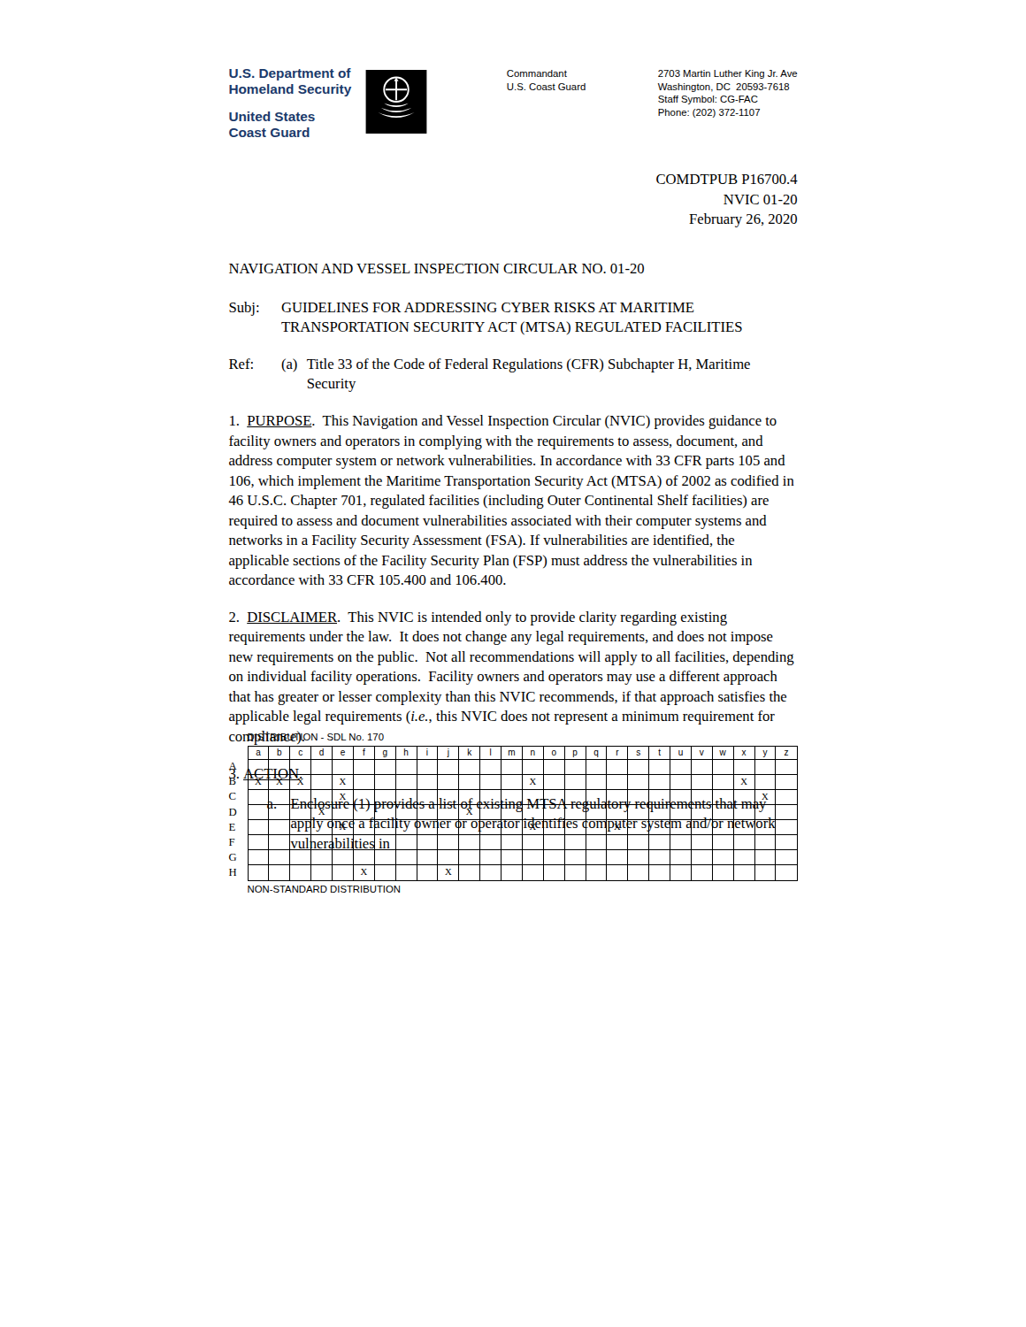U.S. Department of
Homeland Security
United States
Coast Guard
Commandant
U.S. Coast Guard
2703 Martin Luther King Jr. Ave
Washington, DC 20593-7618
Staff Symbol: CG-FAC
Phone: (202) 372-1107
COMDTPUB P16700.4
NVIC 01-20
February 26, 2020
NAVIGATION AND VESSEL INSPECTION CIRCULAR NO. 01-20
Subj:
GUIDELINES FOR ADDRESSING CYBER RISKS AT MARITIME
TRANSPORTATION SECURITY ACT (MTSA) REGULATED FACILITIES
Ref:
(a)
Title 33 of the Code of Federal Regulations (CFR) Subchapter H, Maritime
Security
1. PURPOSE. This Navigation and Vessel Inspection Circular (NVIC) provides guidance to facility owners and operators in complying with the requirements to assess, document, and address computer system or network vulnerabilities. In accordance with 33 CFR parts 105 and 106, which implement the Maritime Transportation Security Act (MTSA) of 2002 as codified in 46 U.S.C. Chapter 701, regulated facilities (including Outer Continental Shelf facilities) are required to assess and document vulnerabilities associated with their computer systems and networks in a Facility Security Assessment (FSA). If vulnerabilities are identified, the applicable sections of the Facility Security Plan (FSP) must address the vulnerabilities in accordance with 33 CFR 105.400 and 106.400.
2. DISCLAIMER. This NVIC is intended only to provide clarity regarding existing requirements under the law. It does not change any legal requirements, and does not impose new requirements on the public. Not all recommendations will apply to all facilities, depending on individual facility operations. Facility owners and operators may use a different approach that has greater or lesser complexity than this NVIC recommends, if that approach satisfies the applicable legal requirements (i.e., this NVIC does not represent a minimum requirement for compliance).
3. ACTION.
a.
Enclosure (1) provides a list of existing MTSA regulatory requirements that may apply once a facility owner or operator identifies computer system and/or network vulnerabilities in
DISTRIBUTION - SDL No. 170
| | a | b | c | d | e | f | g | h | i | j | k | l | m | n | o | p | q | r | s | t | u | v | w | x | y | z |
| --- | --- | --- | --- | --- | --- | --- | --- | --- | --- | --- | --- | --- | --- | --- | --- | --- | --- | --- | --- | --- | --- | --- | --- | --- | --- | --- |
| A | | | | | | | | | | | | | | | | | | | | | | | | | | |
| B | X | X | X | | X | | | | | | | | | X | | | | | | | | | | X | | |
| C | | | | | X | | | | | | | | | | | | | | | | | | | | X | |
| D | | | | X | | | | | | | X | | | | | | | | | | | | | | | |
| E | | | | | X | | | | | | | | | X | | | | X | | | | | | | | |
| F | | | | | | | | | | | | | | | | | | | | | | | | | | |
| G | | | | | | | | | | | | | | | | | | | | | | | | | | |
| H | | | | | | X | | | | X | | | | | | | | | | | | | | | | |
NON-STANDARD DISTRIBUTION